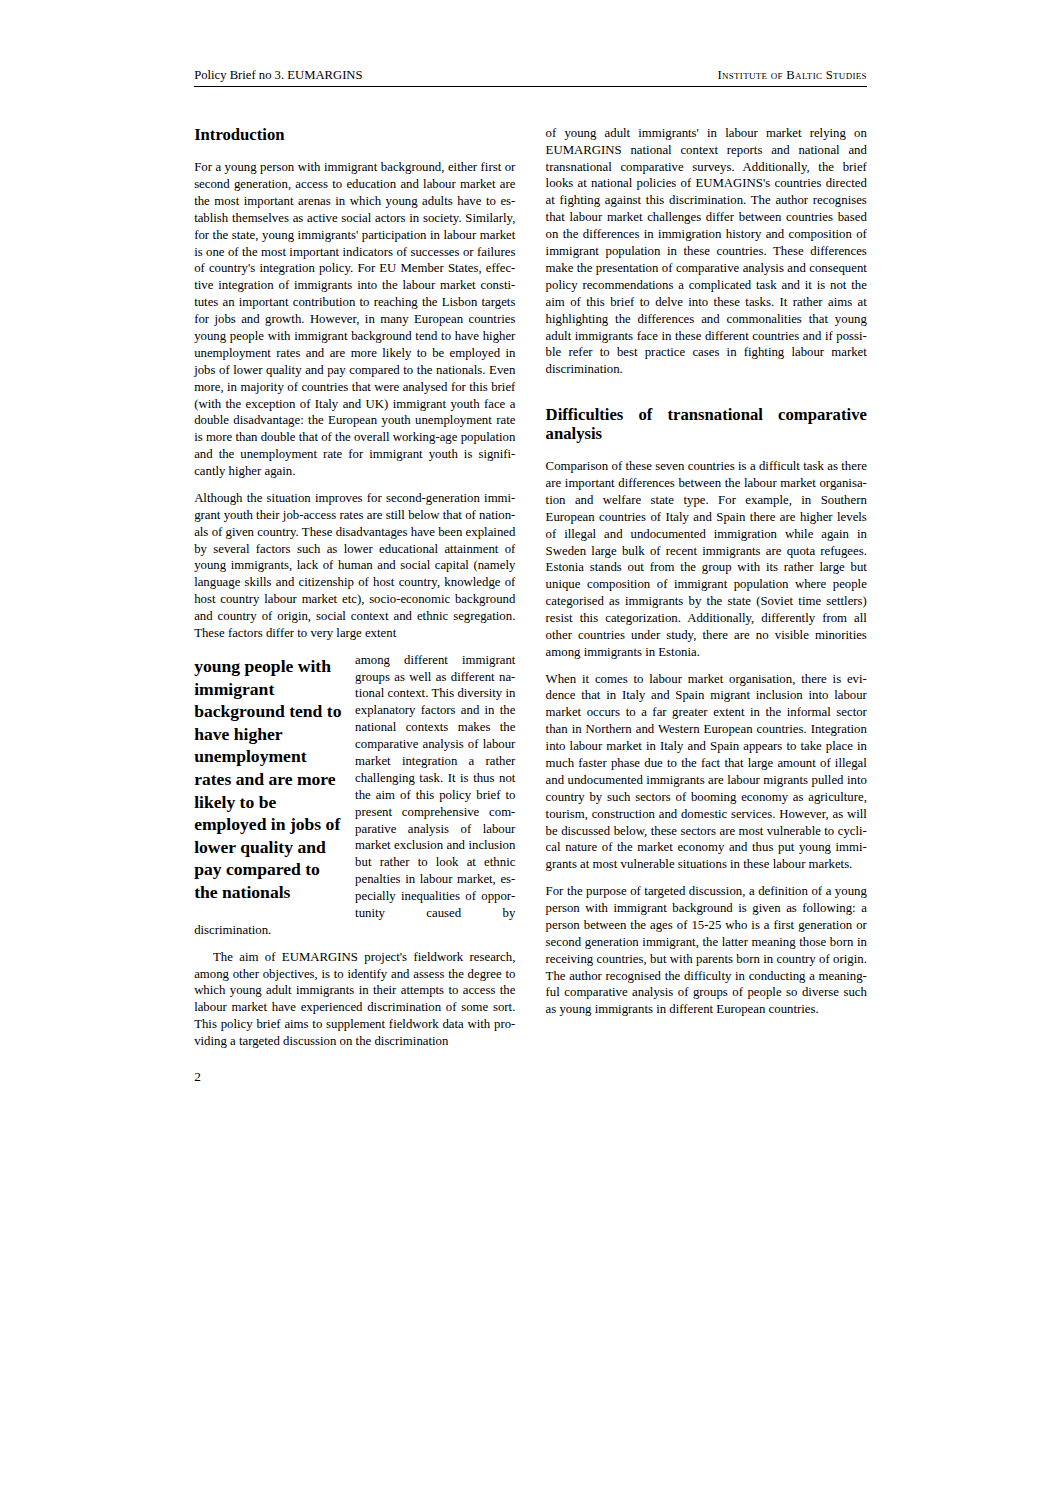Policy Brief no 3. EUMARGINS
Institute of Baltic Studies
Introduction
For a young person with immigrant background, either first or second generation, access to education and labour market are the most important arenas in which young adults have to establish themselves as active social actors in society. Similarly, for the state, young immigrants' participation in labour market is one of the most important indicators of successes or failures of country's integration policy. For EU Member States, effective integration of immigrants into the labour market constitutes an important contribution to reaching the Lisbon targets for jobs and growth. However, in many European countries young people with immigrant background tend to have higher unemployment rates and are more likely to be employed in jobs of lower quality and pay compared to the nationals. Even more, in majority of countries that were analysed for this brief (with the exception of Italy and UK) immigrant youth face a double disadvantage: the European youth unemployment rate is more than double that of the overall working-age population and the unemployment rate for immigrant youth is significantly higher again.
Although the situation improves for second-generation immigrant youth their job-access rates are still below that of nationals of given country. These disadvantages have been explained by several factors such as lower educational attainment of young immigrants, lack of human and social capital (namely language skills and citizenship of host country, knowledge of host country labour market etc), socio-economic background and country of origin, social context and ethnic segregation. These factors differ to very large extent
young people with immigrant background tend to have higher unemployment rates and are more likely to be employed in jobs of lower quality and pay compared to the nationals
among different immigrant groups as well as different national context. This diversity in explanatory factors and in the national contexts makes the comparative analysis of labour market integration a rather challenging task. It is thus not the aim of this policy brief to present comprehensive comparative analysis of labour market exclusion and inclusion but rather to look at ethnic penalties in labour market, especially inequalities of opportunity caused by discrimination.
The aim of EUMARGINS project's fieldwork research, among other objectives, is to identify and assess the degree to which young adult immigrants in their attempts to access the labour market have experienced discrimination of some sort. This policy brief aims to supplement fieldwork data with providing a targeted discussion on the discrimination
of young adult immigrants' in labour market relying on EUMARGINS national context reports and national and transnational comparative surveys. Additionally, the brief looks at national policies of EUMAGINS's countries directed at fighting against this discrimination. The author recognises that labour market challenges differ between countries based on the differences in immigration history and composition of immigrant population in these countries. These differences make the presentation of comparative analysis and consequent policy recommendations a complicated task and it is not the aim of this brief to delve into these tasks. It rather aims at highlighting the differences and commonalities that young adult immigrants face in these different countries and if possible refer to best practice cases in fighting labour market discrimination.
Difficulties of transnational comparative analysis
Comparison of these seven countries is a difficult task as there are important differences between the labour market organisation and welfare state type. For example, in Southern European countries of Italy and Spain there are higher levels of illegal and undocumented immigration while again in Sweden large bulk of recent immigrants are quota refugees. Estonia stands out from the group with its rather large but unique composition of immigrant population where people categorised as immigrants by the state (Soviet time settlers) resist this categorization. Additionally, differently from all other countries under study, there are no visible minorities among immigrants in Estonia.
When it comes to labour market organisation, there is evidence that in Italy and Spain migrant inclusion into labour market occurs to a far greater extent in the informal sector than in Northern and Western European countries. Integration into labour market in Italy and Spain appears to take place in much faster phase due to the fact that large amount of illegal and undocumented immigrants are labour migrants pulled into country by such sectors of booming economy as agriculture, tourism, construction and domestic services. However, as will be discussed below, these sectors are most vulnerable to cyclical nature of the market economy and thus put young immigrants at most vulnerable situations in these labour markets.
For the purpose of targeted discussion, a definition of a young person with immigrant background is given as following: a person between the ages of 15-25 who is a first generation or second generation immigrant, the latter meaning those born in receiving countries, but with parents born in country of origin. The author recognised the difficulty in conducting a meaningful comparative analysis of groups of people so diverse such as young immigrants in different European countries.
2